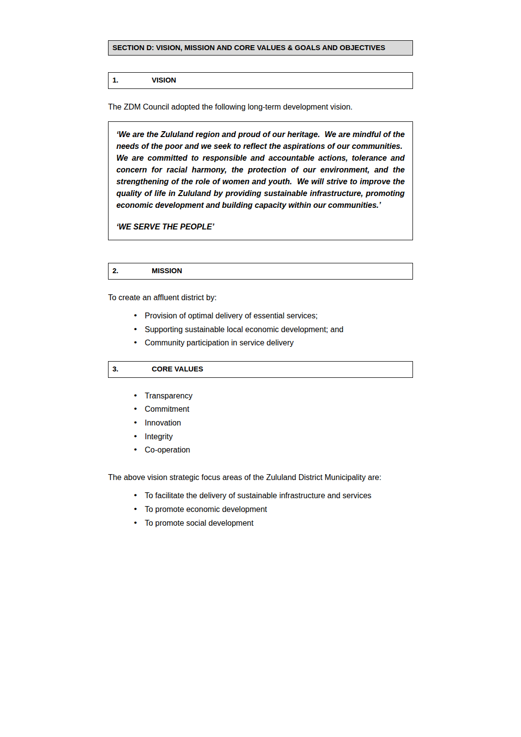SECTION D: VISION, MISSION AND CORE VALUES & GOALS AND OBJECTIVES
1. VISION
The ZDM Council adopted the following long-term development vision.
‘We are the Zululand region and proud of our heritage. We are mindful of the needs of the poor and we seek to reflect the aspirations of our communities. We are committed to responsible and accountable actions, tolerance and concern for racial harmony, the protection of our environment, and the strengthening of the role of women and youth. We will strive to improve the quality of life in Zululand by providing sustainable infrastructure, promoting economic development and building capacity within our communities.’
‘WE SERVE THE PEOPLE’
2. MISSION
To create an affluent district by:
Provision of optimal delivery of essential services;
Supporting sustainable local economic development; and
Community participation in service delivery
3. CORE VALUES
Transparency
Commitment
Innovation
Integrity
Co-operation
The above vision strategic focus areas of the Zululand District Municipality are:
To facilitate the delivery of sustainable infrastructure and services
To promote economic development
To promote social development